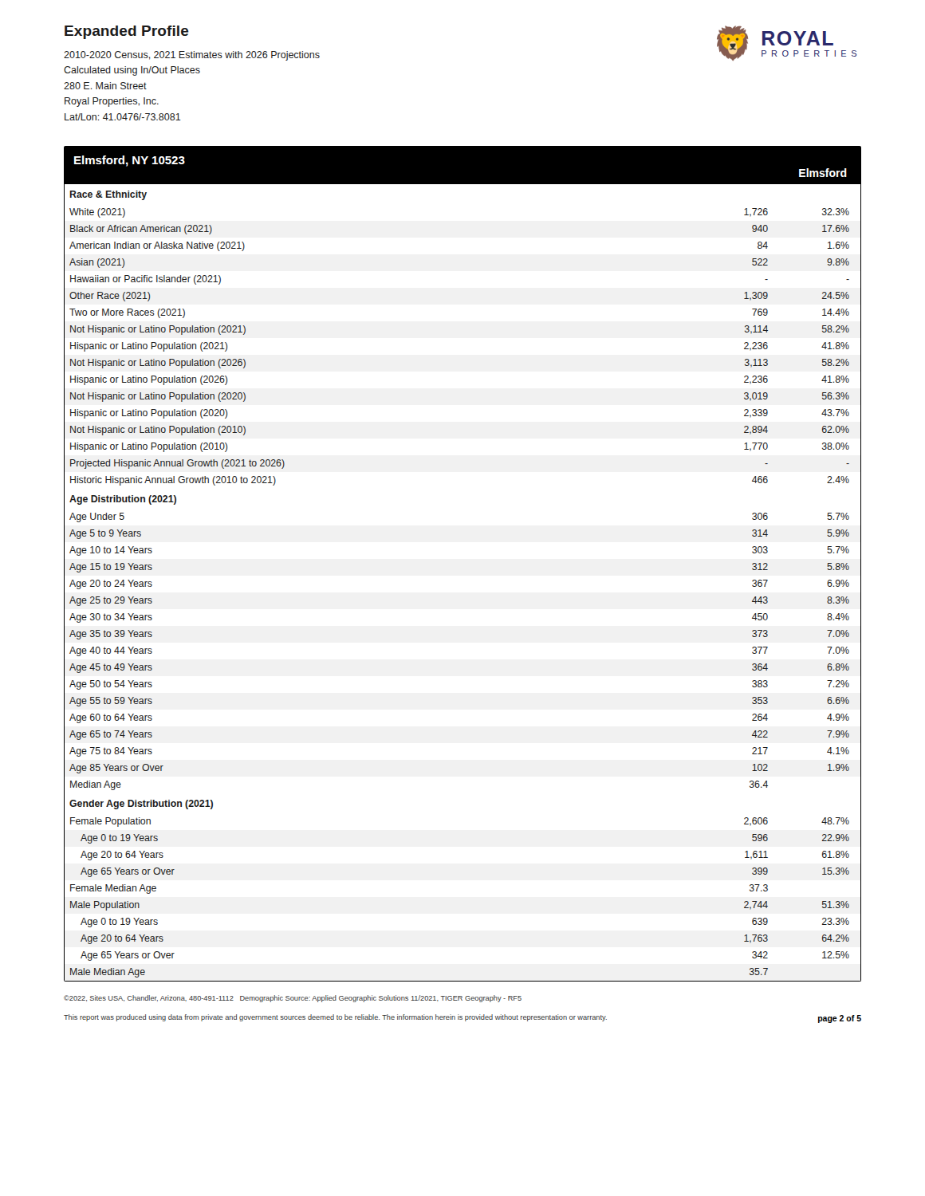Expanded Profile
2010-2020 Census, 2021 Estimates with 2026 Projections
Calculated using In/Out Places
280 E. Main Street
Royal Properties, Inc.
Lat/Lon: 41.0476/-73.8081
🦁 ROYAL PROPERTIES
Elmsford, NY 10523 Elmsford
| Race & Ethnicity |
| White (2021) | 1,726 | 32.3% |
| Black or African American (2021) | 940 | 17.6% |
| American Indian or Alaska Native (2021) | 84 | 1.6% |
| Asian (2021) | 522 | 9.8% |
| Hawaiian or Pacific Islander (2021) | - | - |
| Other Race (2021) | 1,309 | 24.5% |
| Two or More Races (2021) | 769 | 14.4% |
| Not Hispanic or Latino Population (2021) | 3,114 | 58.2% |
| Hispanic or Latino Population (2021) | 2,236 | 41.8% |
| Not Hispanic or Latino Population (2026) | 3,113 | 58.2% |
| Hispanic or Latino Population (2026) | 2,236 | 41.8% |
| Not Hispanic or Latino Population (2020) | 3,019 | 56.3% |
| Hispanic or Latino Population (2020) | 2,339 | 43.7% |
| Not Hispanic or Latino Population (2010) | 2,894 | 62.0% |
| Hispanic or Latino Population (2010) | 1,770 | 38.0% |
| Projected Hispanic Annual Growth (2021 to 2026) | - | - |
| Historic Hispanic Annual Growth (2010 to 2021) | 466 | 2.4% |
| Age Distribution (2021) |
| Age Under 5 | 306 | 5.7% |
| Age 5 to 9 Years | 314 | 5.9% |
| Age 10 to 14 Years | 303 | 5.7% |
| Age 15 to 19 Years | 312 | 5.8% |
| Age 20 to 24 Years | 367 | 6.9% |
| Age 25 to 29 Years | 443 | 8.3% |
| Age 30 to 34 Years | 450 | 8.4% |
| Age 35 to 39 Years | 373 | 7.0% |
| Age 40 to 44 Years | 377 | 7.0% |
| Age 45 to 49 Years | 364 | 6.8% |
| Age 50 to 54 Years | 383 | 7.2% |
| Age 55 to 59 Years | 353 | 6.6% |
| Age 60 to 64 Years | 264 | 4.9% |
| Age 65 to 74 Years | 422 | 7.9% |
| Age 75 to 84 Years | 217 | 4.1% |
| Age 85 Years or Over | 102 | 1.9% |
| Median Age | 36.4 | |
| Gender Age Distribution (2021) |
| Female Population | 2,606 | 48.7% |
| Age 0 to 19 Years | 596 | 22.9% |
| Age 20 to 64 Years | 1,611 | 61.8% |
| Age 65 Years or Over | 399 | 15.3% |
| Female Median Age | 37.3 | |
| Male Population | 2,744 | 51.3% |
| Age 0 to 19 Years | 639 | 23.3% |
| Age 20 to 64 Years | 1,763 | 64.2% |
| Age 65 Years or Over | 342 | 12.5% |
| Male Median Age | 35.7 | |
©2022, Sites USA, Chandler, Arizona, 480-491-1112 Demographic Source: Applied Geographic Solutions 11/2021, TIGER Geography - RF5
This report was produced using data from private and government sources deemed to be reliable. The information herein is provided without representation or warranty. page 2 of 5